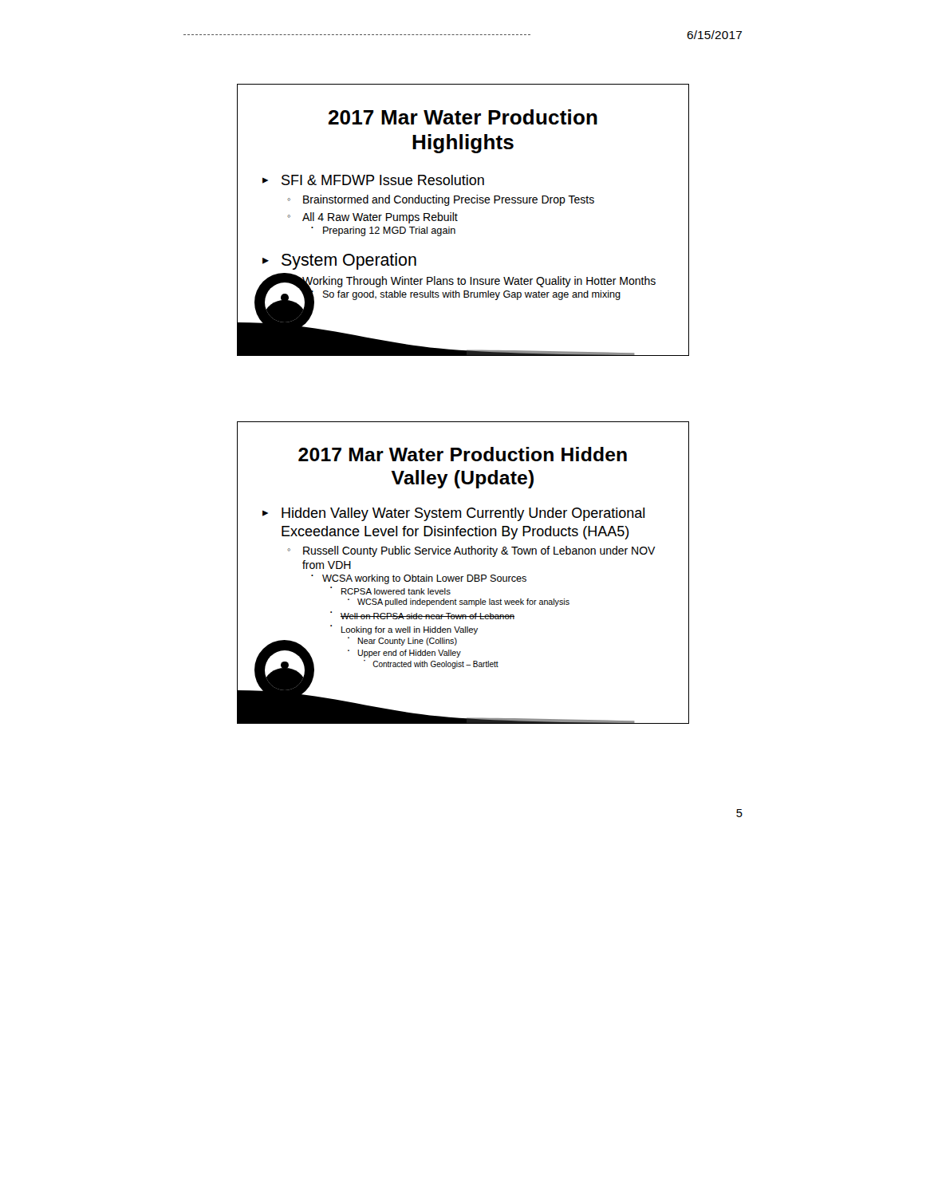6/15/2017
2017 Mar Water Production
Highlights
SFI & MFDWP Issue Resolution
Brainstormed and Conducting Precise Pressure Drop Tests
All 4 Raw Water Pumps Rebuilt
Preparing 12 MGD Trial again
System Operation
Working Through Winter Plans to Insure Water Quality in Hotter Months
So far good, stable results with Brumley Gap water age and mixing
2017 Mar Water Production Hidden
Valley (Update)
Hidden Valley Water System Currently Under Operational Exceedance Level for Disinfection By Products (HAA5)
Russell County Public Service Authority & Town of Lebanon under NOV from VDH
WCSA working to Obtain Lower DBP Sources
RCPSA lowered tank levels
WCSA pulled independent sample last week for analysis
Well on RCPSA side near Town of Lebanon
Looking for a well in Hidden Valley
Near County Line (Collins)
Upper end of Hidden Valley
Contracted with Geologist – Bartlett
5